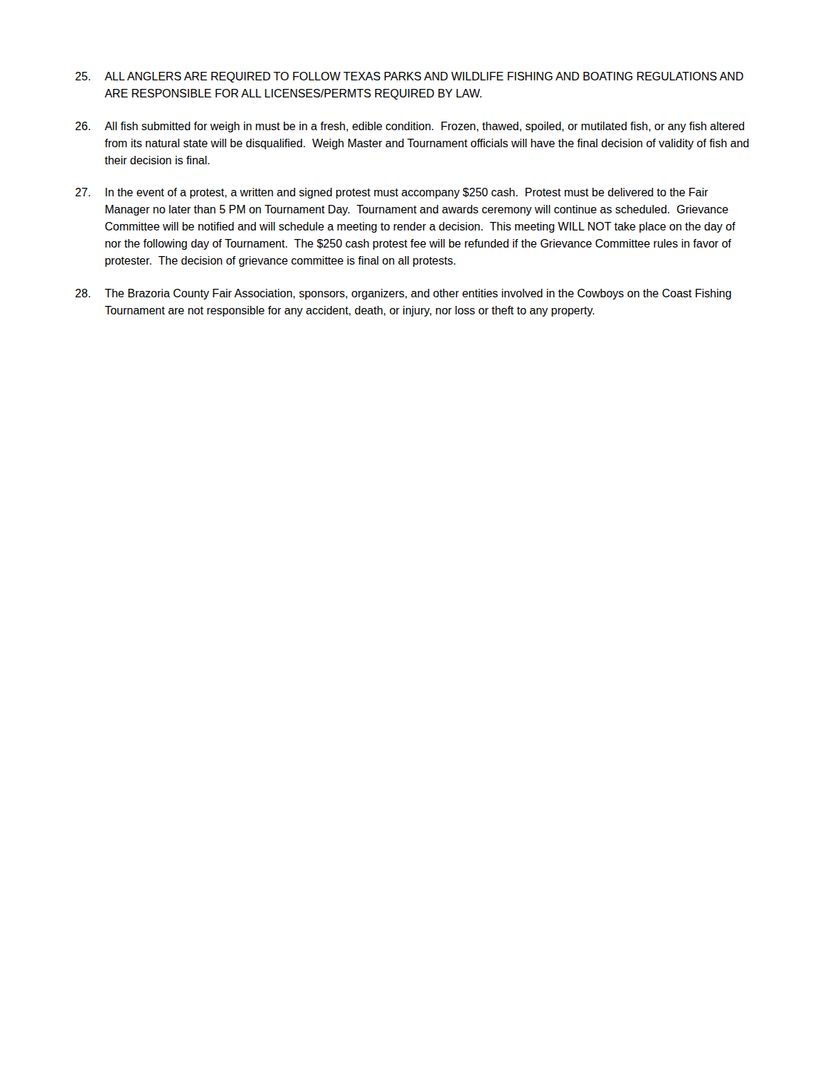25. ALL ANGLERS ARE REQUIRED TO FOLLOW TEXAS PARKS AND WILDLIFE FISHING AND BOATING REGULATIONS AND ARE RESPONSIBLE FOR ALL LICENSES/PERMTS REQUIRED BY LAW.
26. All fish submitted for weigh in must be in a fresh, edible condition. Frozen, thawed, spoiled, or mutilated fish, or any fish altered from its natural state will be disqualified. Weigh Master and Tournament officials will have the final decision of validity of fish and their decision is final.
27. In the event of a protest, a written and signed protest must accompany $250 cash. Protest must be delivered to the Fair Manager no later than 5 PM on Tournament Day. Tournament and awards ceremony will continue as scheduled. Grievance Committee will be notified and will schedule a meeting to render a decision. This meeting WILL NOT take place on the day of nor the following day of Tournament. The $250 cash protest fee will be refunded if the Grievance Committee rules in favor of protester. The decision of grievance committee is final on all protests.
28. The Brazoria County Fair Association, sponsors, organizers, and other entities involved in the Cowboys on the Coast Fishing Tournament are not responsible for any accident, death, or injury, nor loss or theft to any property.